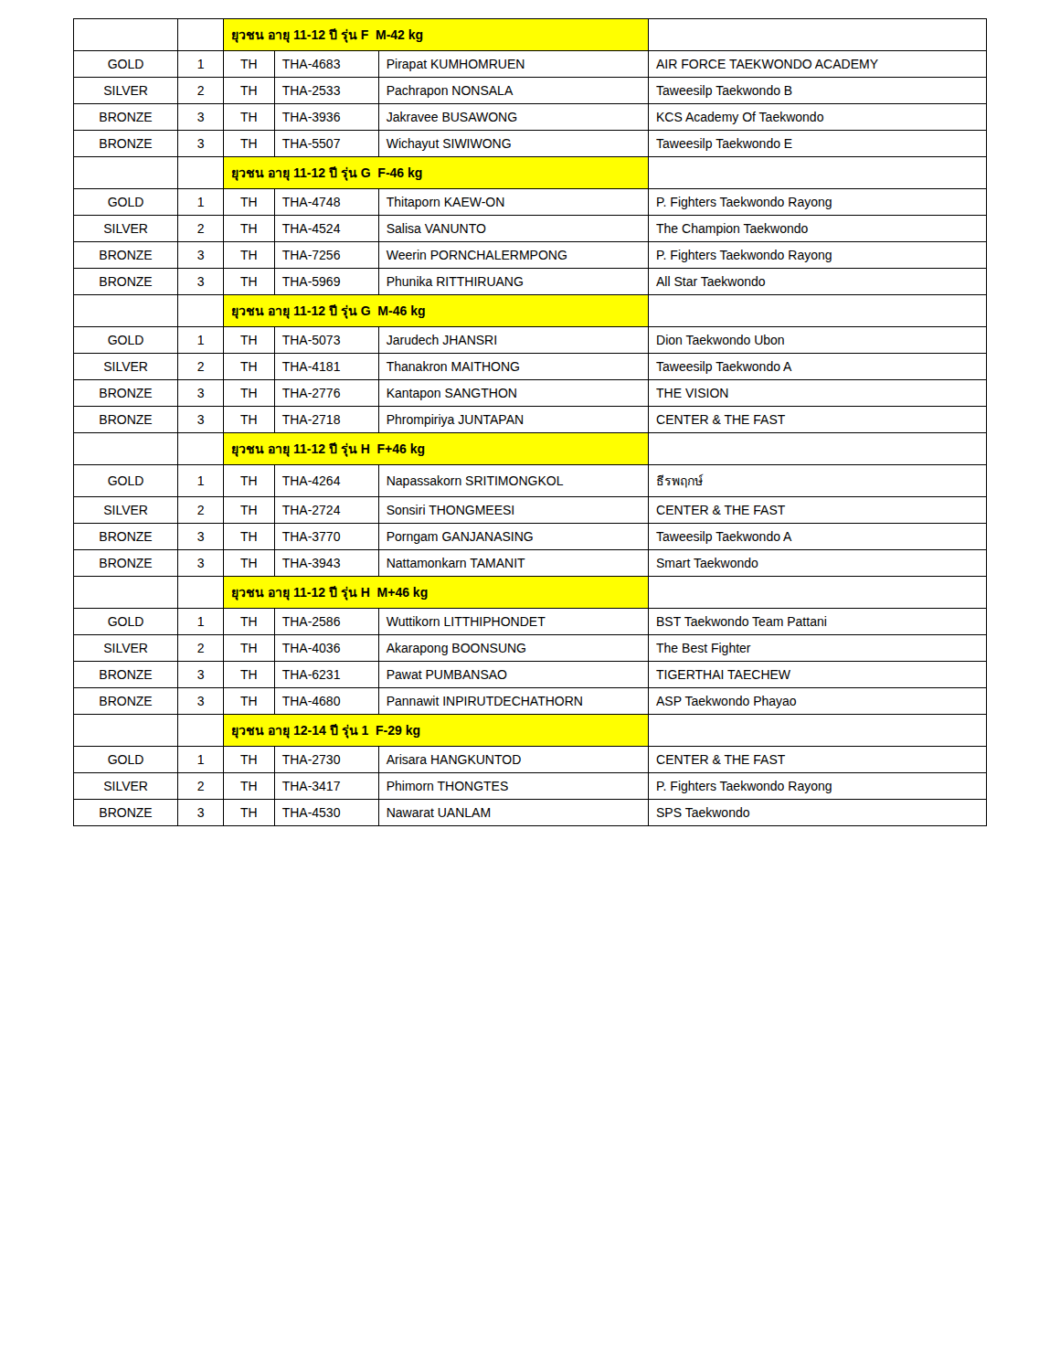| | | ยุวชน อายุ 11-12 ปี รุ่น F M-42 kg | |
| GOLD | 1 | TH | THA-4683 | Pirapat KUMHOMRUEN | AIR FORCE TAEKWONDO ACADEMY |
| SILVER | 2 | TH | THA-2533 | Pachrapon NONSALA | Taweesilp Taekwondo B |
| BRONZE | 3 | TH | THA-3936 | Jakravee BUSAWONG | KCS Academy Of Taekwondo |
| BRONZE | 3 | TH | THA-5507 | Wichayut SIWIWONG | Taweesilp Taekwondo E |
| | | ยุวชน อายุ 11-12 ปี รุ่น G F-46 kg | |
| GOLD | 1 | TH | THA-4748 | Thitaporn KAEW-ON | P. Fighters Taekwondo Rayong |
| SILVER | 2 | TH | THA-4524 | Salisa VANUNTO | The Champion Taekwondo |
| BRONZE | 3 | TH | THA-7256 | Weerin PORNCHALERMPONG | P. Fighters Taekwondo Rayong |
| BRONZE | 3 | TH | THA-5969 | Phunika RITTHIRUANG | All Star Taekwondo |
| | | ยุวชน อายุ 11-12 ปี รุ่น G M-46 kg | |
| GOLD | 1 | TH | THA-5073 | Jarudech JHANSRI | Dion Taekwondo Ubon |
| SILVER | 2 | TH | THA-4181 | Thanakron MAITHONG | Taweesilp Taekwondo A |
| BRONZE | 3 | TH | THA-2776 | Kantapon SANGTHON | THE VISION |
| BRONZE | 3 | TH | THA-2718 | Phrompiriya JUNTAPAN | CENTER & THE FAST |
| | | ยุวชน อายุ 11-12 ปี รุ่น H F+46 kg | |
| GOLD | 1 | TH | THA-4264 | Napassakorn SRITIMONGKOL | ธีรพฤกษ์ |
| SILVER | 2 | TH | THA-2724 | Sonsiri THONGMEESI | CENTER & THE FAST |
| BRONZE | 3 | TH | THA-3770 | Porngam GANJANASING | Taweesilp Taekwondo A |
| BRONZE | 3 | TH | THA-3943 | Nattamonkarn TAMANIT | Smart Taekwondo |
| | | ยุวชน อายุ 11-12 ปี รุ่น H M+46 kg | |
| GOLD | 1 | TH | THA-2586 | Wuttikorn LITTHIPHONDET | BST Taekwondo Team Pattani |
| SILVER | 2 | TH | THA-4036 | Akarapong BOONSUNG | The Best Fighter |
| BRONZE | 3 | TH | THA-6231 | Pawat PUMBANSAO | TIGERTHAI TAECHEW |
| BRONZE | 3 | TH | THA-4680 | Pannawit INPIRUTDECHATHORN | ASP Taekwondo Phayao |
| | | ยุวชน อายุ 12-14 ปี รุ่น 1 F-29 kg | |
| GOLD | 1 | TH | THA-2730 | Arisara HANGKUNTOD | CENTER & THE FAST |
| SILVER | 2 | TH | THA-3417 | Phimorn THONGTES | P. Fighters Taekwondo Rayong |
| BRONZE | 3 | TH | THA-4530 | Nawarat UANLAM | SPS Taekwondo |